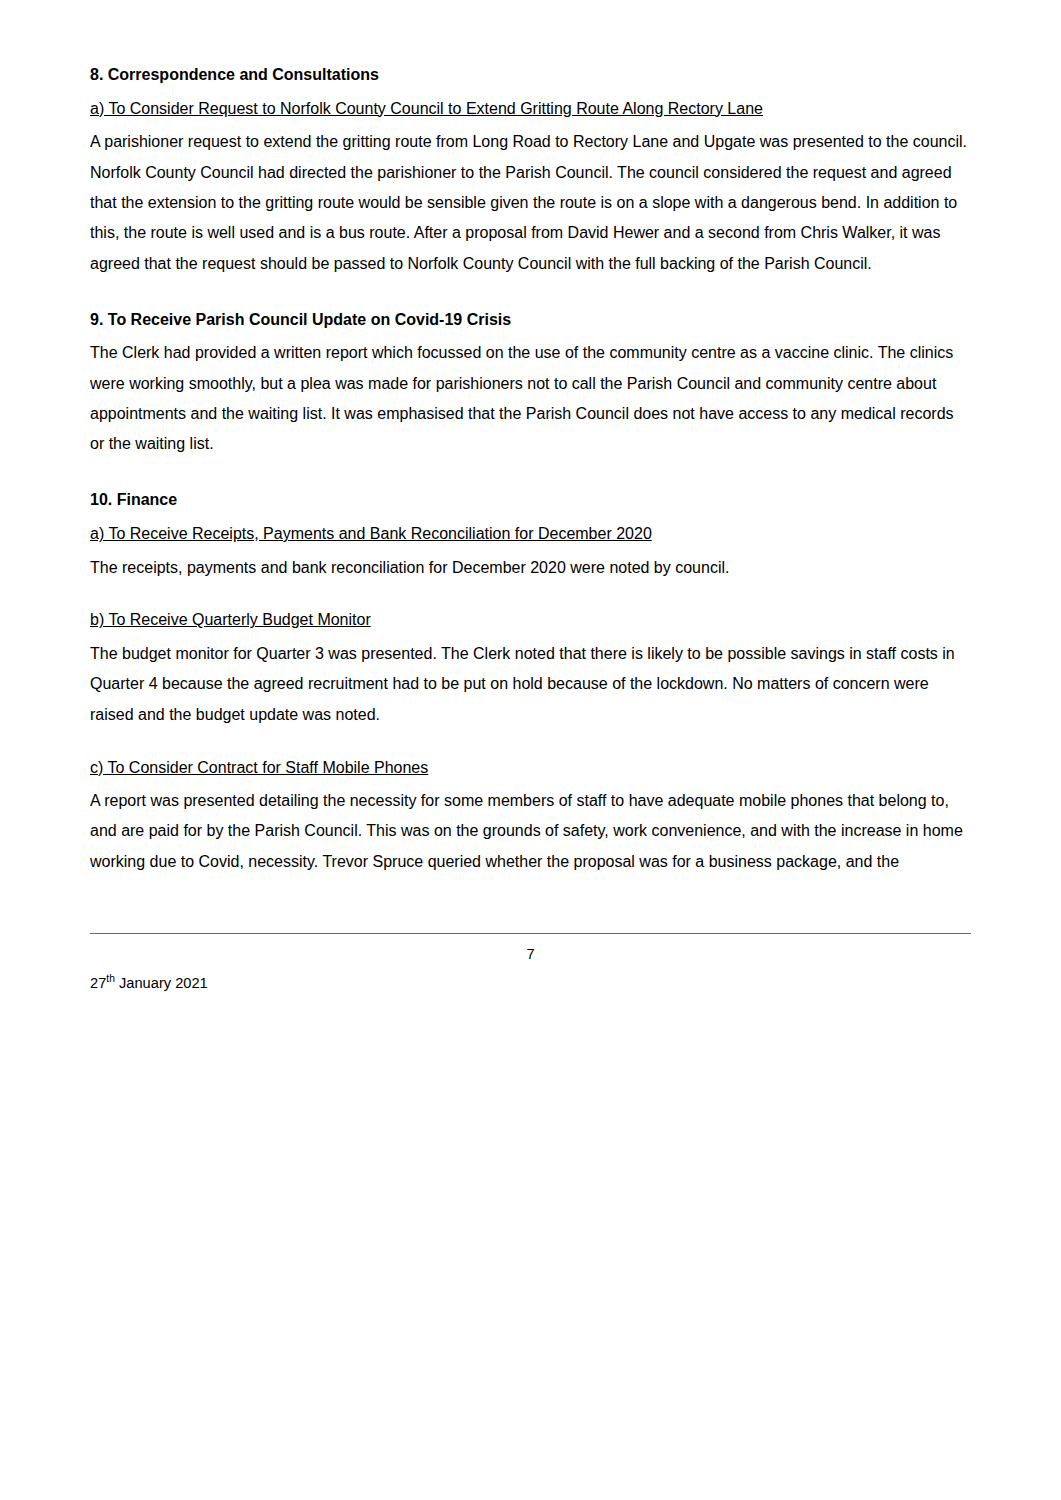8. Correspondence and Consultations
a) To Consider Request to Norfolk County Council to Extend Gritting Route Along Rectory Lane
A parishioner request to extend the gritting route from Long Road to Rectory Lane and Upgate was presented to the council. Norfolk County Council had directed the parishioner to the Parish Council. The council considered the request and agreed that the extension to the gritting route would be sensible given the route is on a slope with a dangerous bend. In addition to this, the route is well used and is a bus route. After a proposal from David Hewer and a second from Chris Walker, it was agreed that the request should be passed to Norfolk County Council with the full backing of the Parish Council.
9. To Receive Parish Council Update on Covid-19 Crisis
The Clerk had provided a written report which focussed on the use of the community centre as a vaccine clinic. The clinics were working smoothly, but a plea was made for parishioners not to call the Parish Council and community centre about appointments and the waiting list. It was emphasised that the Parish Council does not have access to any medical records or the waiting list.
10. Finance
a) To Receive Receipts, Payments and Bank Reconciliation for December 2020
The receipts, payments and bank reconciliation for December 2020 were noted by council.
b) To Receive Quarterly Budget Monitor
The budget monitor for Quarter 3 was presented. The Clerk noted that there is likely to be possible savings in staff costs in Quarter 4 because the agreed recruitment had to be put on hold because of the lockdown. No matters of concern were raised and the budget update was noted.
c) To Consider Contract for Staff Mobile Phones
A report was presented detailing the necessity for some members of staff to have adequate mobile phones that belong to, and are paid for by the Parish Council. This was on the grounds of safety, work convenience, and with the increase in home working due to Covid, necessity. Trevor Spruce queried whether the proposal was for a business package, and the
7
27th January 2021